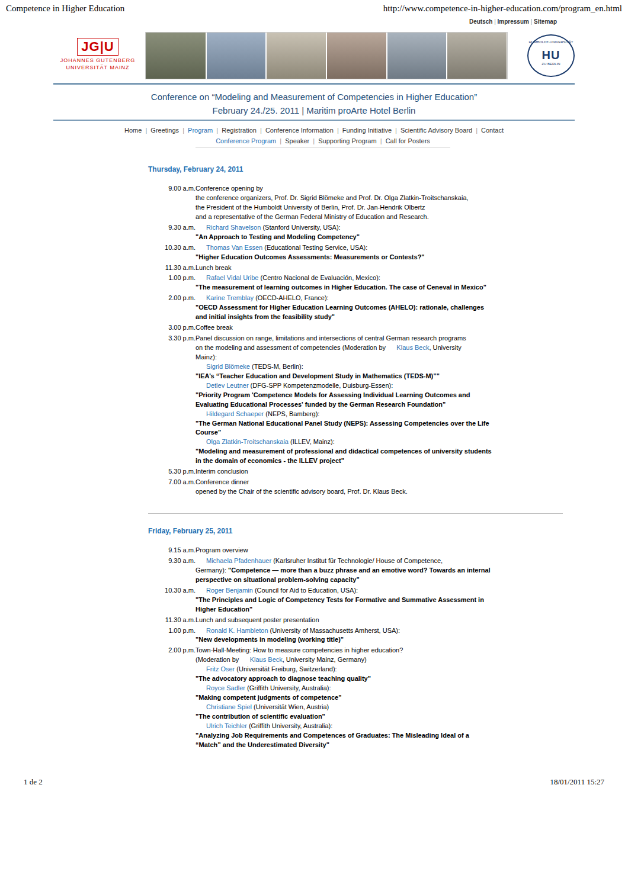Competence in Higher Education http://www.competence-in-higher-education.com/program_en.html
Deutsch | Impressum | Sitemap
JG|U
JOHANNES GUTENBERG
UNIVERSITÄT MAINZ
HUMBOLDT-UNIVERSITÄT HU ZU BERLIN
Conference on “Modeling and Measurement of Competencies in Higher Education” February 24./25. 2011 | Maritim proArte Hotel Berlin
Home | Greetings | Program | Registration | Conference Information | Funding Initiative | Scientific Advisory Board | Contact
Conference Program | Speaker | Supporting Program | Call for Posters
Thursday, February 24, 2011
| 9.00 a.m. | Conference opening by the conference organizers, Prof. Dr. Sigrid Blömeke and Prof. Dr. Olga Zlatkin-Troitschanskaia, the President of the Humboldt University of Berlin, Prof. Dr. Jan-Hendrik Olbertz and a representative of the German Federal Ministry of Education and Research. |
| 9.30 a.m. | Richard Shavelson (Stanford University, USA): "An Approach to Testing and Modeling Competency" |
| 10.30 a.m. | Thomas Van Essen (Educational Testing Service, USA): "Higher Education Outcomes Assessments: Measurements or Contests?" |
| 11.30 a.m. | Lunch break |
| 1.00 p.m. | Rafael Vidal Uribe (Centro Nacional de Evaluación, Mexico): "The measurement of learning outcomes in Higher Education. The case of Ceneval in Mexico" |
| 2.00 p.m. | Karine Tremblay (OECD-AHELO, France): "OECD Assessment for Higher Education Learning Outcomes (AHELO): rationale, challenges and initial insights from the feasibility study" |
| 3.00 p.m. | Coffee break |
| 3.30 p.m. | Panel discussion on range, limitations and intersections of central German research programs on the modeling and assessment of competencies (Moderation by Klaus Beck , University Mainz): Sigrid Blömeke (TEDS-M, Berlin): "IEA’s “Teacher Education and Development Study in Mathematics (TEDS-M)”" Detlev Leutner (DFG-SPP Kompetenzmodelle, Duisburg-Essen): "Priority Program 'Competence Models for Assessing Individual Learning Outcomes and Evaluating Educational Processes' funded by the German Research Foundation" Hildegard Schaeper (NEPS, Bamberg): "The German National Educational Panel Study (NEPS): Assessing Competencies over the Life Course" Olga Zlatkin-Troitschanskaia (ILLEV, Mainz): "Modeling and measurement of professional and didactical competences of university students in the domain of economics - the ILLEV project" |
| 5.30 p.m. | Interim conclusion |
| 7.00 a.m. | Conference dinner opened by the Chair of the scientific advisory board, Prof. Dr. Klaus Beck. |
Friday, February 25, 2011
| 9.15 a.m. | Program overview |
| 9.30 a.m. | Michaela Pfadenhauer (Karlsruher Institut für Technologie/ House of Competence, Germany): "Competence — more than a buzz phrase and an emotive word? Towards an internal perspective on situational problem-solving capacity" |
| 10.30 a.m. | Roger Benjamin (Council for Aid to Education, USA): "The Principles and Logic of Competency Tests for Formative and Summative Assessment in Higher Education" |
| 11.30 a.m. | Lunch and subsequent poster presentation |
| 1.00 p.m. | Ronald K. Hambleton (University of Massachusetts Amherst, USA): "New developments in modeling (working title)" |
| 2.00 p.m. | Town-Hall-Meeting: How to measure competencies in higher education? (Moderation by Klaus Beck , University Mainz, Germany) Fritz Oser (Universität Freiburg, Switzerland): "The advocatory approach to diagnose teaching quality" Royce Sadler (Griffith University, Australia): "Making competent judgments of competence" Christiane Spiel (Universität Wien, Austria) "The contribution of scientific evaluation" Ulrich Teichler (Griffith University, Australia): "Analyzing Job Requirements and Competences of Graduates: The Misleading Ideal of a “Match” and the Underestimated Diversity" |
1 de 2 18/01/2011 15:27